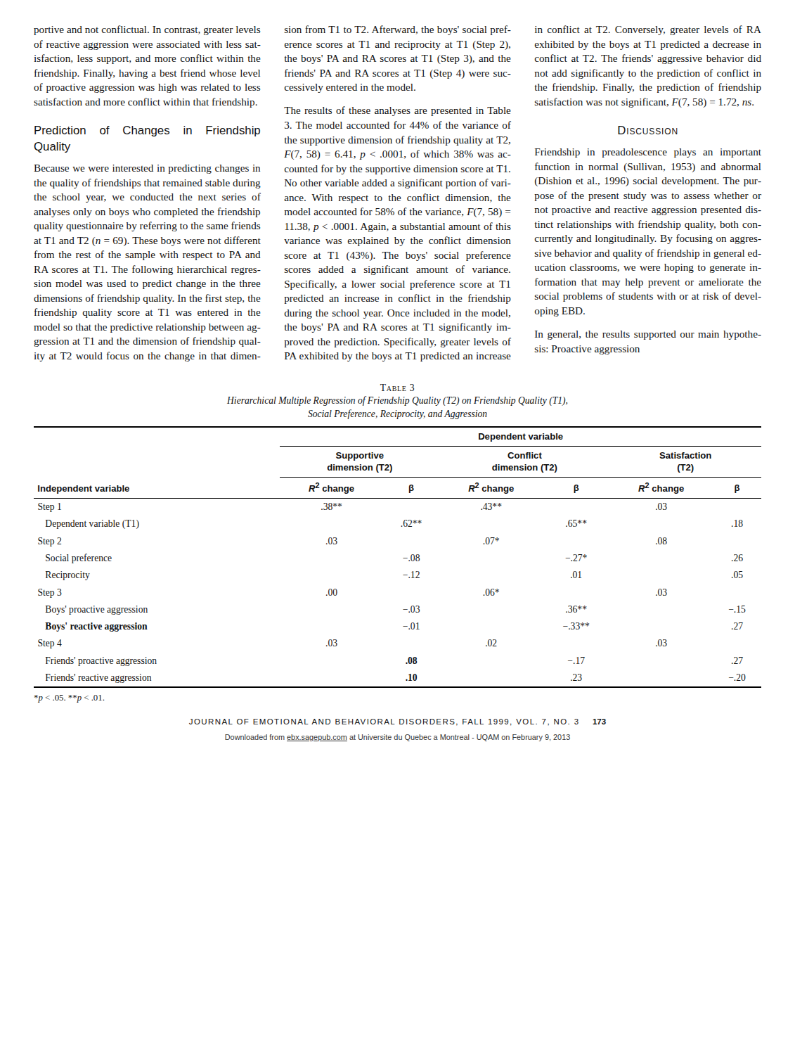portive and not conflictual. In contrast, greater levels of reactive aggression were associated with less satisfaction, less support, and more conflict within the friendship. Finally, having a best friend whose level of proactive aggression was high was related to less satisfaction and more conflict within that friendship.
Prediction of Changes in Friendship Quality
Because we were interested in predicting changes in the quality of friendships that remained stable during the school year, we conducted the next series of analyses only on boys who completed the friendship quality questionnaire by referring to the same friends at T1 and T2 (n = 69). These boys were not different from the rest of the sample with respect to PA and RA scores at T1. The following hierarchical regression model was used to predict change in the three dimensions of friendship quality. In the first step, the friendship quality score at T1 was entered in the model so that the predictive relationship between aggression at T1 and the dimension of friendship quality at T2 would focus on the change in that dimension from T1 to T2. Afterward, the boys' social preference scores at T1 and reciprocity at T1 (Step 2), the boys' PA and RA scores at T1 (Step 3), and the friends' PA and RA scores at T1 (Step 4) were successively entered in the model.
The results of these analyses are presented in Table 3. The model accounted for 44% of the variance of the supportive dimension of friendship quality at T2, F(7, 58) = 6.41, p < .0001, of which 38% was accounted for by the supportive dimension score at T1. No other variable added a significant portion of variance. With respect to the conflict dimension, the model accounted for 58% of the variance, F(7, 58) = 11.38, p < .0001. Again, a substantial amount of this variance was explained by the conflict dimension score at T1 (43%). The boys' social preference scores added a significant amount of variance. Specifically, a lower social preference score at T1 predicted an increase in conflict in the friendship during the school year. Once included in the model, the boys' PA and RA scores at T1 significantly improved the prediction. Specifically, greater levels of PA exhibited by the boys at T1 predicted an increase in conflict at T2. Conversely, greater levels of RA exhibited by the boys at T1 predicted a decrease in conflict at T2. The friends' aggressive behavior did not add significantly to the prediction of conflict in the friendship. Finally, the prediction of friendship satisfaction was not significant, F(7, 58) = 1.72, ns.
Discussion
Friendship in preadolescence plays an important function in normal (Sullivan, 1953) and abnormal (Dishion et al., 1996) social development. The purpose of the present study was to assess whether or not proactive and reactive aggression presented distinct relationships with friendship quality, both concurrently and longitudinally. By focusing on aggressive behavior and quality of friendship in general education classrooms, we were hoping to generate information that may help prevent or ameliorate the social problems of students with or at risk of developing EBD.
In general, the results supported our main hypothesis: Proactive aggression
Table 3 Hierarchical Multiple Regression of Friendship Quality (T2) on Friendship Quality (T1), Social Preference, Reciprocity, and Aggression
| Independent variable | Dependent variable |
| --- | --- |
| Supportive dimension (T2) | Conflict dimension (T2) | Satisfaction (T2) |
| R 2 change | β | R 2 change | β | R 2 change | β |
| Step 1 | .38** | | .43** | | .03 | |
| Dependent variable (T1) | | .62** | | .65** | | .18 |
| Step 2 | .03 | | .07* | | .08 | |
| Social preference | | −.08 | | −.27* | | .26 |
| Reciprocity | | −.12 | | .01 | | .05 |
| Step 3 | .00 | | .06* | | .03 | |
| Boys' proactive aggression | | −.03 | | .36** | | −.15 |
| Boys' reactive aggression | | −.01 | | −.33** | | .27 |
| Step 4 | .03 | | .02 | | .03 | |
| Friends' proactive aggression | | .08 | | −.17 | | .27 |
| Friends' reactive aggression | | .10 | | .23 | | −.20 |
*p < .05. **p < .01.
JOURNAL OF EMOTIONAL AND BEHAVIORAL DISORDERS, FALL 1999, VOL. 7, NO. 3 173
Downloaded from ebx.sagepub.com at Universite du Quebec a Montreal - UQAM on February 9, 2013